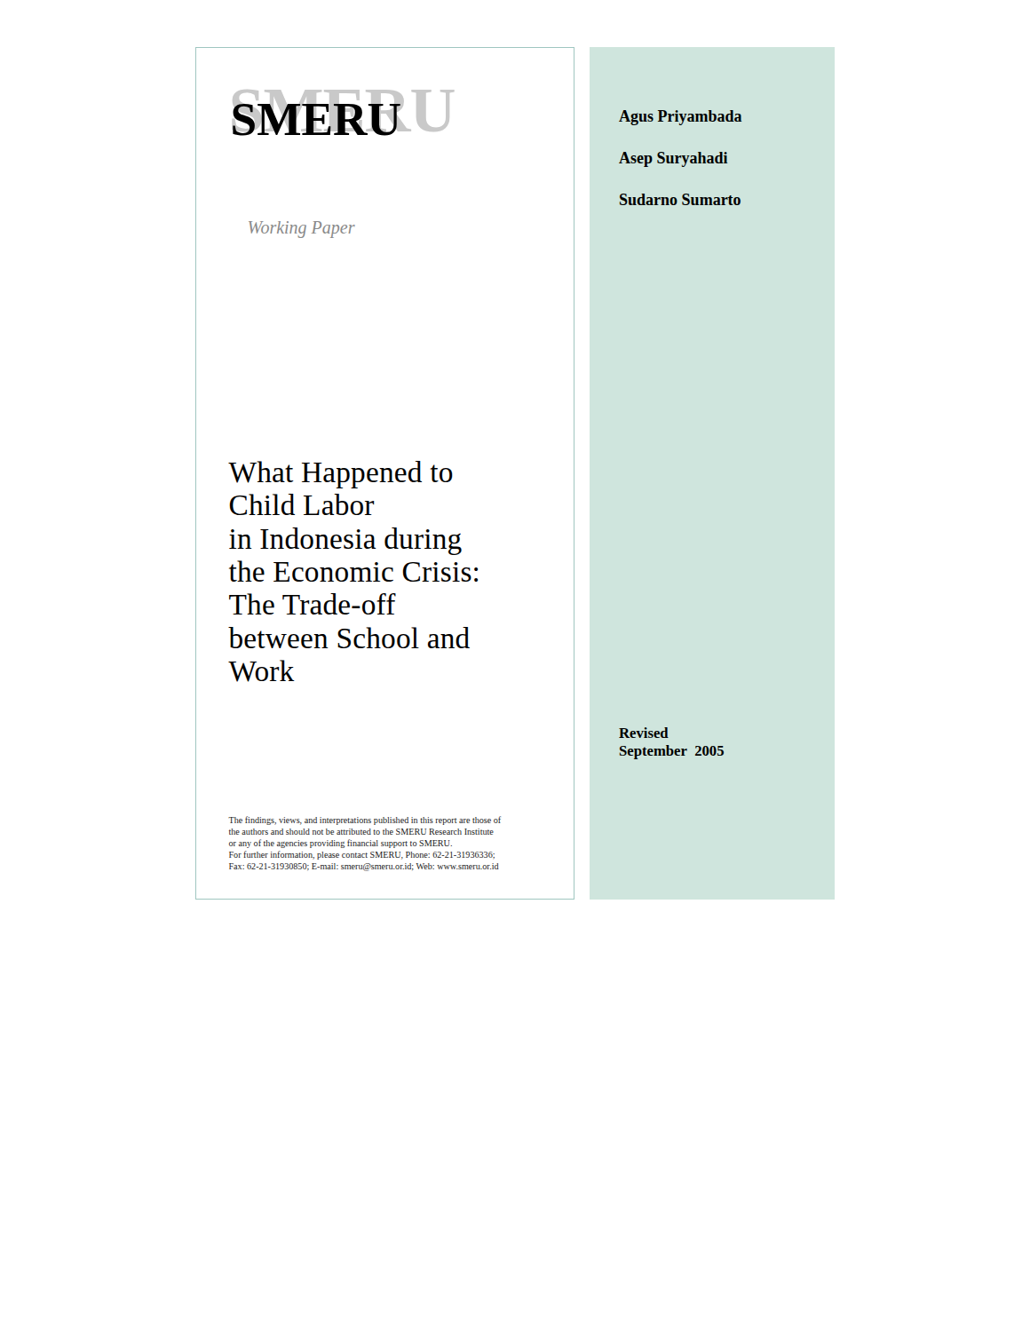SMERU SMERU
Working Paper
What Happened to
Child Labor
in Indonesia during
the Economic Crisis:
The Trade-off
between School and
Work
The findings, views, and interpretations published in this report are those of
the authors and should not be attributed to the SMERU Research Institute
or any of the agencies providing financial support to SMERU.
For further information, please contact SMERU, Phone: 62-21-31936336;
Fax: 62-21-31930850; E-mail: smeru@smeru.or.id; Web: www.smeru.or.id
Agus Priyambada
Asep Suryahadi
Sudarno Sumarto
Revised
September 2005